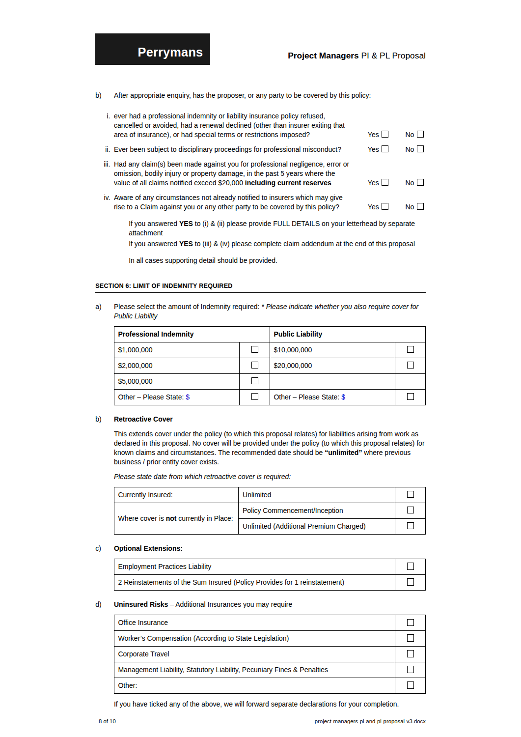Perrymans
Project Managers PI & PL Proposal
b)
After appropriate enquiry, has the proposer, or any party to be covered by this policy:
i.
ever had a professional indemnity or liability insurance policy refused, cancelled or avoided, had a renewal declined (other than insurer exiting that area of insurance), or had special terms or restrictions imposed?
Yes No
ii.
Ever been subject to disciplinary proceedings for professional misconduct?
Yes No
iii.
Had any claim(s) been made against you for professional negligence, error or omission, bodily injury or property damage, in the past 5 years where the value of all claims notified exceed $20,000 including current reserves
Yes No
iv.
Aware of any circumstances not already notified to insurers which may give rise to a Claim against you or any other party to be covered by this policy?
Yes No
If you answered YES to (i) & (ii) please provide FULL DETAILS on your letterhead by separate attachment
If you answered YES to (iii) & (iv) please complete claim addendum at the end of this proposal
In all cases supporting detail should be provided.
SECTION 6: LIMIT OF INDEMNITY REQUIRED
a)
Please select the amount of Indemnity required: * Please indicate whether you also require cover for Public Liability
| Professional Indemnity | Public Liability |
| --- | --- |
| $1,000,000 | | $10,000,000 | |
| $2,000,000 | | $20,000,000 | |
| $5,000,000 | | | |
| Other – Please State: $ | | Other – Please State: $ | |
b)
Retroactive Cover
This extends cover under the policy (to which this proposal relates) for liabilities arising from work as declared in this proposal. No cover will be provided under the policy (to which this proposal relates) for known claims and circumstances. The recommended date should be “unlimited” where previous business / prior entity cover exists.
Please state date from which retroactive cover is required:
| Currently Insured: | Unlimited | |
| Where cover is not currently in Place: | Policy Commencement/Inception | |
| Unlimited (Additional Premium Charged) | |
c)
Optional Extensions:
| Employment Practices Liability | |
| 2 Reinstatements of the Sum Insured (Policy Provides for 1 reinstatement) | |
d)
Uninsured Risks – Additional Insurances you may require
| Office Insurance | |
| Worker’s Compensation (According to State Legislation) | |
| Corporate Travel | |
| Management Liability, Statutory Liability, Pecuniary Fines & Penalties | |
| Other: | |
If you have ticked any of the above, we will forward separate declarations for your completion.
- 8 of 10 -
project-managers-pi-and-pl-proposal-v3.docx